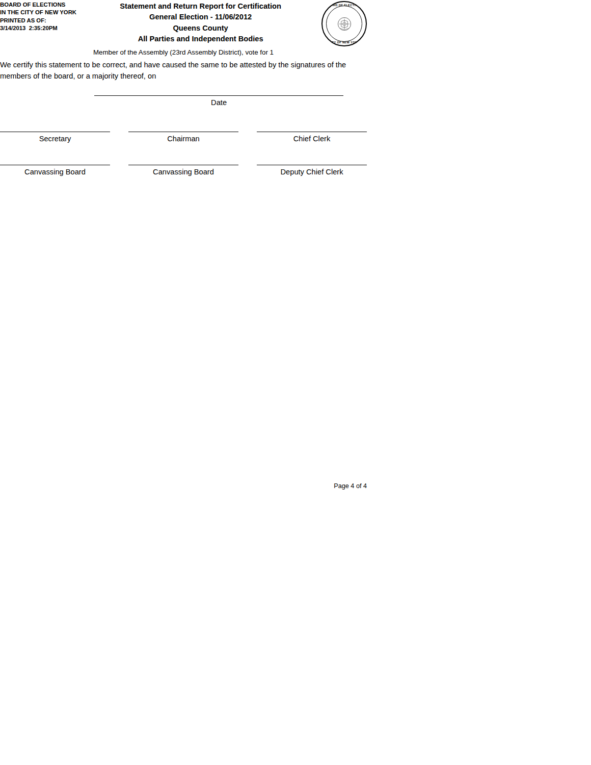BOARD OF ELECTIONS
IN THE CITY OF NEW YORK
PRINTED AS OF:
3/14/2013 2:35:20PM
Statement and Return Report for Certification
General Election - 11/06/2012
Queens County
All Parties and Independent Bodies
BOARD OF ELECTIONS
CITY OF NEW YORK
Member of the Assembly (23rd Assembly District), vote for 1
We certify this statement to be correct, and have caused the same to be attested by the signatures of the members of the board, or a majority thereof, on
Date
| Secretary | Chairman | Chief Clerk |
| Canvassing Board | Canvassing Board | Deputy Chief Clerk |
Page 4 of 4